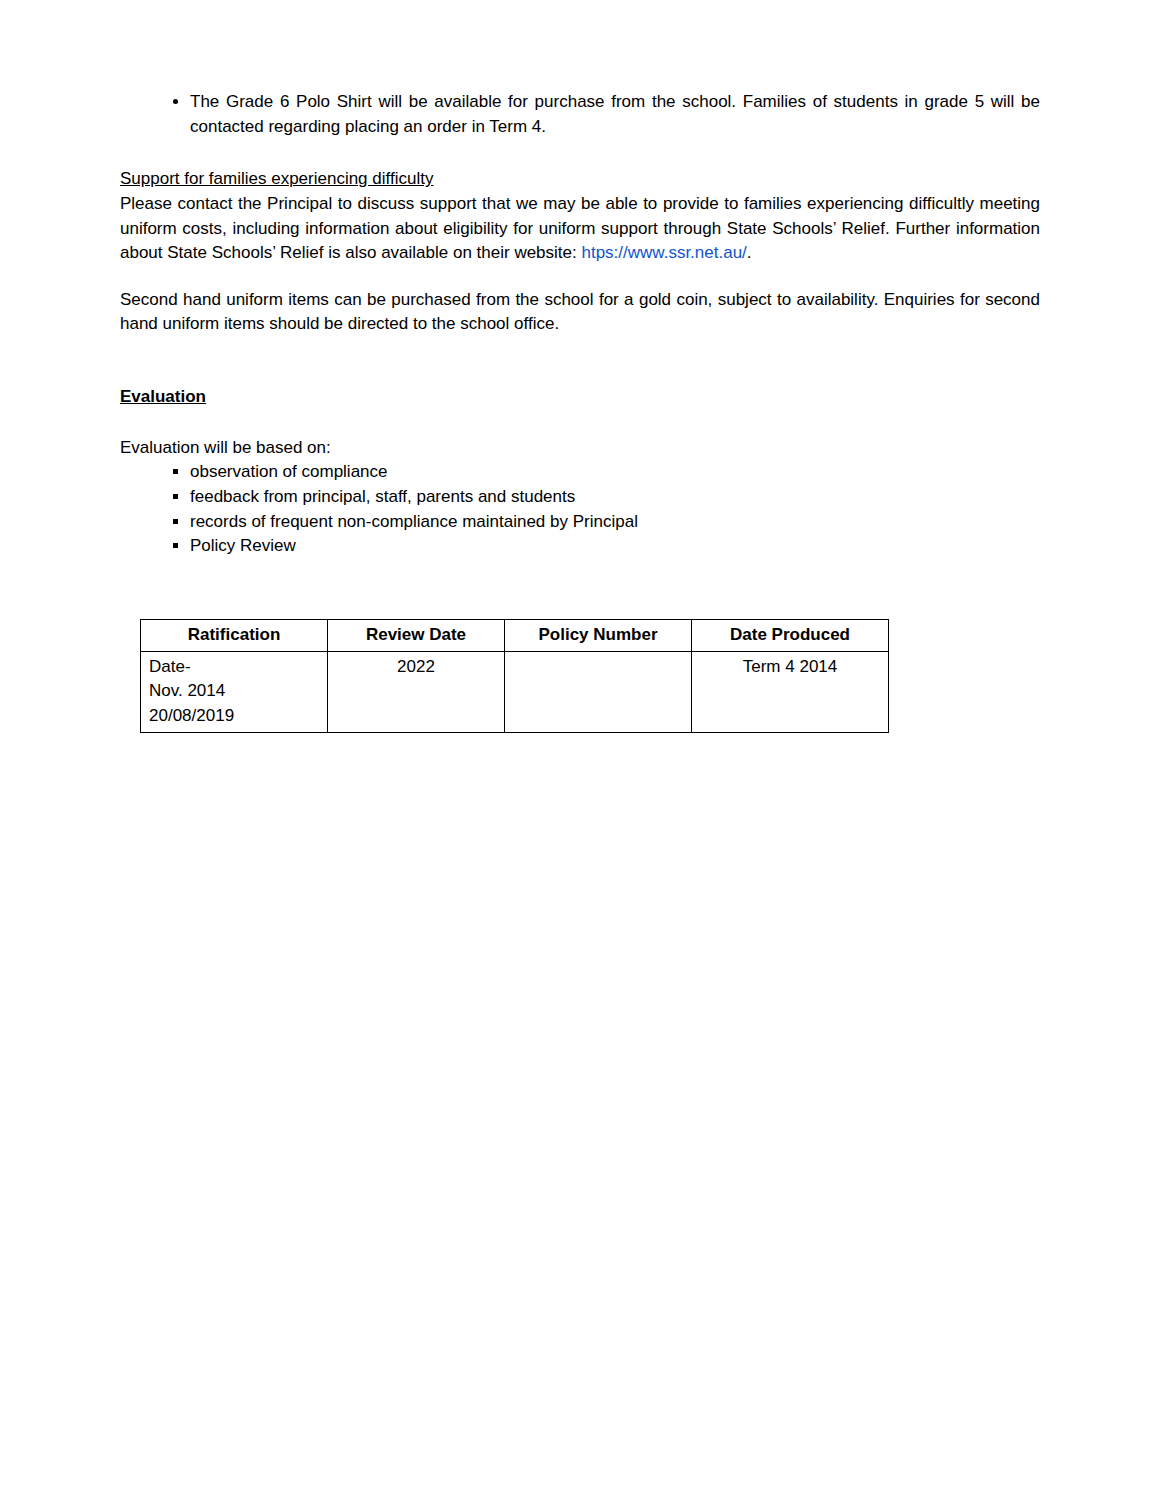The Grade 6 Polo Shirt will be available for purchase from the school. Families of students in grade 5 will be contacted regarding placing an order in Term 4.
Support for families experiencing difficulty
Please contact the Principal to discuss support that we may be able to provide to families experiencing difficultly meeting uniform costs, including information about eligibility for uniform support through State Schools’ Relief. Further information about State Schools’ Relief is also available on their website: htps://www.ssr.net.au/.
Second hand uniform items can be purchased from the school for a gold coin, subject to availability. Enquiries for second hand uniform items should be directed to the school office.
Evaluation
Evaluation will be based on:
observation of compliance
feedback from principal, staff, parents and students
records of frequent non-compliance maintained by Principal
Policy Review
| Ratification | Review Date | Policy Number | Date Produced |
| --- | --- | --- | --- |
| Date- Nov. 2014 20/08/2019 | 2022 | | Term 4 2014 |